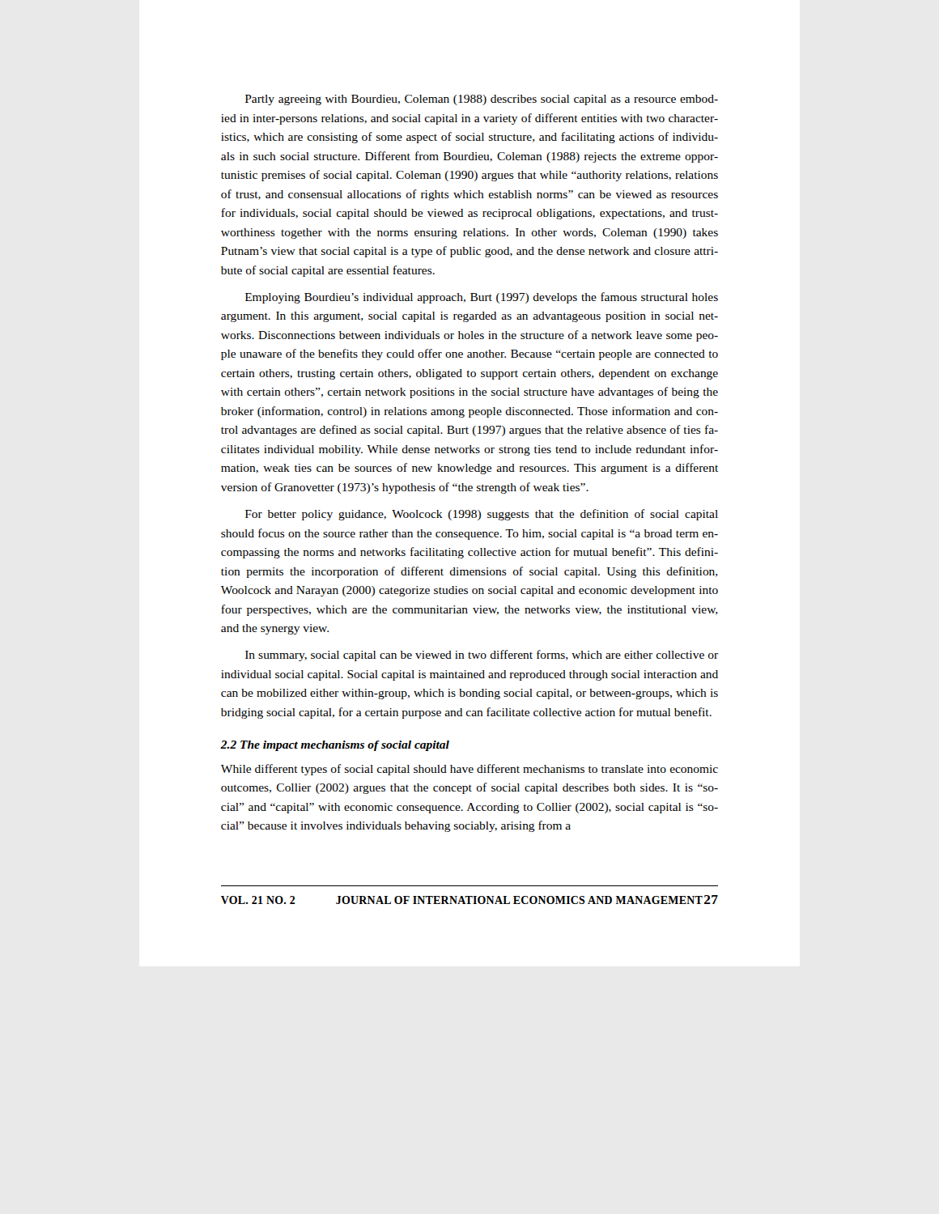Partly agreeing with Bourdieu, Coleman (1988) describes social capital as a resource embodied in inter-persons relations, and social capital in a variety of different entities with two characteristics, which are consisting of some aspect of social structure, and facilitating actions of individuals in such social structure. Different from Bourdieu, Coleman (1988) rejects the extreme opportunistic premises of social capital. Coleman (1990) argues that while “authority relations, relations of trust, and consensual allocations of rights which establish norms” can be viewed as resources for individuals, social capital should be viewed as reciprocal obligations, expectations, and trustworthiness together with the norms ensuring relations. In other words, Coleman (1990) takes Putnam’s view that social capital is a type of public good, and the dense network and closure attribute of social capital are essential features.
Employing Bourdieu’s individual approach, Burt (1997) develops the famous structural holes argument. In this argument, social capital is regarded as an advantageous position in social networks. Disconnections between individuals or holes in the structure of a network leave some people unaware of the benefits they could offer one another. Because “certain people are connected to certain others, trusting certain others, obligated to support certain others, dependent on exchange with certain others”, certain network positions in the social structure have advantages of being the broker (information, control) in relations among people disconnected. Those information and control advantages are defined as social capital. Burt (1997) argues that the relative absence of ties facilitates individual mobility. While dense networks or strong ties tend to include redundant information, weak ties can be sources of new knowledge and resources. This argument is a different version of Granovetter (1973)’s hypothesis of “the strength of weak ties”.
For better policy guidance, Woolcock (1998) suggests that the definition of social capital should focus on the source rather than the consequence. To him, social capital is “a broad term encompassing the norms and networks facilitating collective action for mutual benefit”. This definition permits the incorporation of different dimensions of social capital. Using this definition, Woolcock and Narayan (2000) categorize studies on social capital and economic development into four perspectives, which are the communitarian view, the networks view, the institutional view, and the synergy view.
In summary, social capital can be viewed in two different forms, which are either collective or individual social capital. Social capital is maintained and reproduced through social interaction and can be mobilized either within-group, which is bonding social capital, or between-groups, which is bridging social capital, for a certain purpose and can facilitate collective action for mutual benefit.
2.2 The impact mechanisms of social capital
While different types of social capital should have different mechanisms to translate into economic outcomes, Collier (2002) argues that the concept of social capital describes both sides. It is “social” and “capital” with economic consequence. According to Collier (2002), social capital is “social” because it involves individuals behaving sociably, arising from a
VOL. 21 NO. 2 JOURNAL OF INTERNATIONAL ECONOMICS AND MANAGEMENT 27